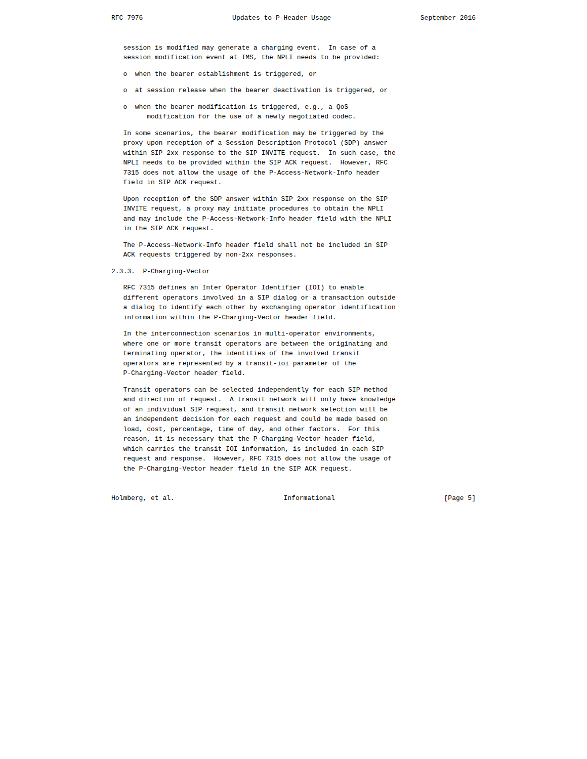RFC 7976 Updates to P-Header Usage September 2016
session is modified may generate a charging event. In case of a session modification event at IMS, the NPLI needs to be provided:
when the bearer establishment is triggered, or
at session release when the bearer deactivation is triggered, or
when the bearer modification is triggered, e.g., a QoS modification for the use of a newly negotiated codec.
In some scenarios, the bearer modification may be triggered by the proxy upon reception of a Session Description Protocol (SDP) answer within SIP 2xx response to the SIP INVITE request. In such case, the NPLI needs to be provided within the SIP ACK request. However, RFC 7315 does not allow the usage of the P-Access-Network-Info header field in SIP ACK request.
Upon reception of the SDP answer within SIP 2xx response on the SIP INVITE request, a proxy may initiate procedures to obtain the NPLI and may include the P-Access-Network-Info header field with the NPLI in the SIP ACK request.
The P-Access-Network-Info header field shall not be included in SIP ACK requests triggered by non-2xx responses.
2.3.3. P-Charging-Vector
RFC 7315 defines an Inter Operator Identifier (IOI) to enable different operators involved in a SIP dialog or a transaction outside a dialog to identify each other by exchanging operator identification information within the P-Charging-Vector header field.
In the interconnection scenarios in multi-operator environments, where one or more transit operators are between the originating and terminating operator, the identities of the involved transit operators are represented by a transit-ioi parameter of the P-Charging-Vector header field.
Transit operators can be selected independently for each SIP method and direction of request. A transit network will only have knowledge of an individual SIP request, and transit network selection will be an independent decision for each request and could be made based on load, cost, percentage, time of day, and other factors. For this reason, it is necessary that the P-Charging-Vector header field, which carries the transit IOI information, is included in each SIP request and response. However, RFC 7315 does not allow the usage of the P-Charging-Vector header field in the SIP ACK request.
Holmberg, et al. Informational [Page 5]